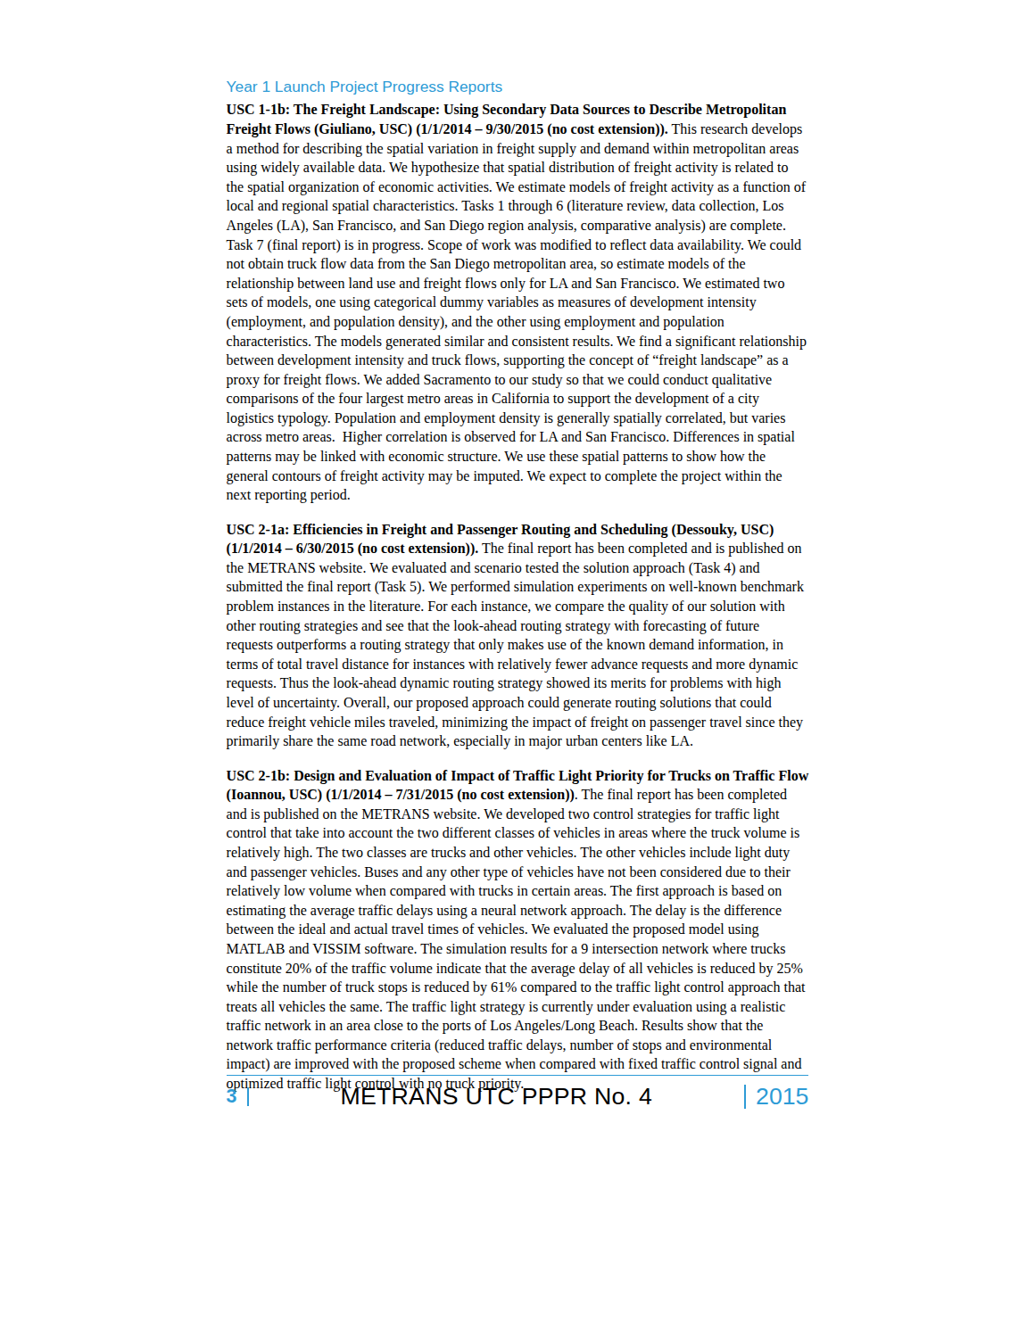Year 1 Launch Project Progress Reports
USC 1-1b: The Freight Landscape: Using Secondary Data Sources to Describe Metropolitan Freight Flows (Giuliano, USC) (1/1/2014 – 9/30/2015 (no cost extension)). This research develops a method for describing the spatial variation in freight supply and demand within metropolitan areas using widely available data. We hypothesize that spatial distribution of freight activity is related to the spatial organization of economic activities. We estimate models of freight activity as a function of local and regional spatial characteristics. Tasks 1 through 6 (literature review, data collection, Los Angeles (LA), San Francisco, and San Diego region analysis, comparative analysis) are complete. Task 7 (final report) is in progress. Scope of work was modified to reflect data availability. We could not obtain truck flow data from the San Diego metropolitan area, so estimate models of the relationship between land use and freight flows only for LA and San Francisco. We estimated two sets of models, one using categorical dummy variables as measures of development intensity (employment, and population density), and the other using employment and population characteristics. The models generated similar and consistent results. We find a significant relationship between development intensity and truck flows, supporting the concept of “freight landscape” as a proxy for freight flows. We added Sacramento to our study so that we could conduct qualitative comparisons of the four largest metro areas in California to support the development of a city logistics typology. Population and employment density is generally spatially correlated, but varies across metro areas. Higher correlation is observed for LA and San Francisco. Differences in spatial patterns may be linked with economic structure. We use these spatial patterns to show how the general contours of freight activity may be imputed. We expect to complete the project within the next reporting period.
USC 2-1a: Efficiencies in Freight and Passenger Routing and Scheduling (Dessouky, USC) (1/1/2014 – 6/30/2015 (no cost extension)). The final report has been completed and is published on the METRANS website. We evaluated and scenario tested the solution approach (Task 4) and submitted the final report (Task 5). We performed simulation experiments on well-known benchmark problem instances in the literature. For each instance, we compare the quality of our solution with other routing strategies and see that the look-ahead routing strategy with forecasting of future requests outperforms a routing strategy that only makes use of the known demand information, in terms of total travel distance for instances with relatively fewer advance requests and more dynamic requests. Thus the look-ahead dynamic routing strategy showed its merits for problems with high level of uncertainty. Overall, our proposed approach could generate routing solutions that could reduce freight vehicle miles traveled, minimizing the impact of freight on passenger travel since they primarily share the same road network, especially in major urban centers like LA.
USC 2-1b: Design and Evaluation of Impact of Traffic Light Priority for Trucks on Traffic Flow (Ioannou, USC) (1/1/2014 – 7/31/2015 (no cost extension)). The final report has been completed and is published on the METRANS website. We developed two control strategies for traffic light control that take into account the two different classes of vehicles in areas where the truck volume is relatively high. The two classes are trucks and other vehicles. The other vehicles include light duty and passenger vehicles. Buses and any other type of vehicles have not been considered due to their relatively low volume when compared with trucks in certain areas. The first approach is based on estimating the average traffic delays using a neural network approach. The delay is the difference between the ideal and actual travel times of vehicles. We evaluated the proposed model using MATLAB and VISSIM software. The simulation results for a 9 intersection network where trucks constitute 20% of the traffic volume indicate that the average delay of all vehicles is reduced by 25% while the number of truck stops is reduced by 61% compared to the traffic light control approach that treats all vehicles the same. The traffic light strategy is currently under evaluation using a realistic traffic network in an area close to the ports of Los Angeles/Long Beach. Results show that the network traffic performance criteria (reduced traffic delays, number of stops and environmental impact) are improved with the proposed scheme when compared with fixed traffic control signal and optimized traffic light control with no truck priority.
3 METRANS UTC PPPR No. 4 2015